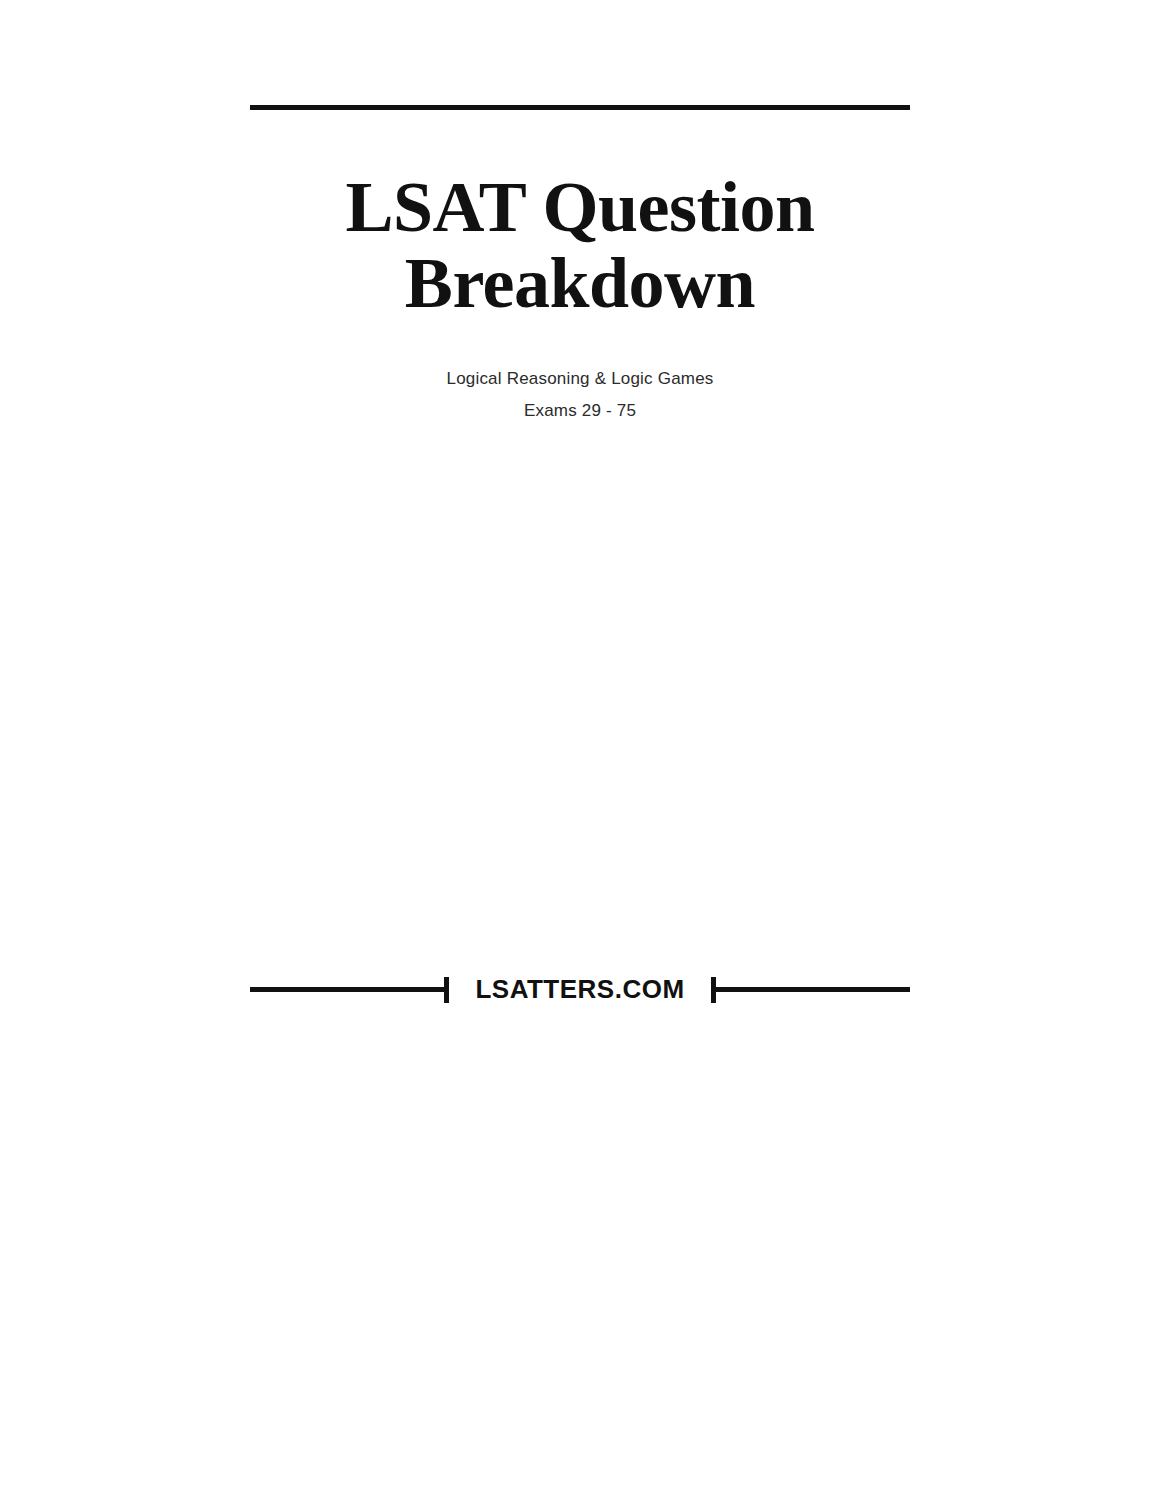LSAT Question Breakdown
Logical Reasoning & Logic Games Exams 29 - 75
LSATTERS.COM